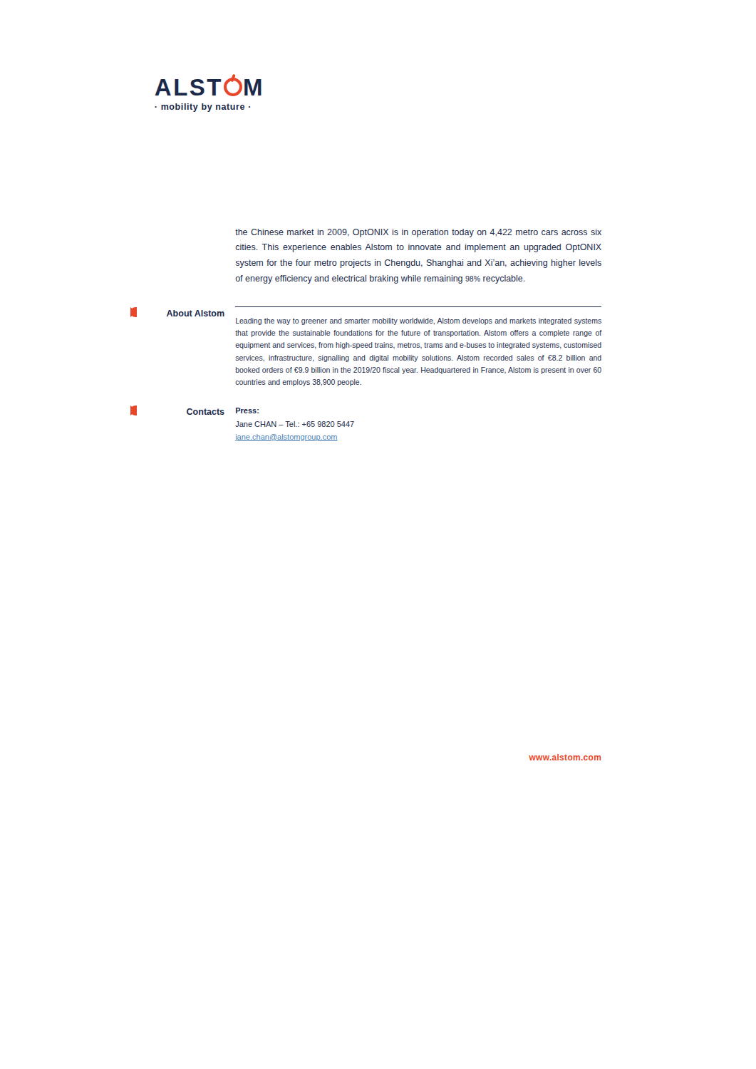ALST M
· mobility by nature ·
the Chinese market in 2009, OptONIX is in operation today on 4,422 metro cars across six cities. This experience enables Alstom to innovate and implement an upgraded OptONIX system for the four metro projects in Chengdu, Shanghai and Xi’an, achieving higher levels of energy efficiency and electrical braking while remaining 98% recyclable.
About Alstom
Leading the way to greener and smarter mobility worldwide, Alstom develops and markets integrated systems that provide the sustainable foundations for the future of transportation. Alstom offers a complete range of equipment and services, from high-speed trains, metros, trams and e-buses to integrated systems, customised services, infrastructure, signalling and digital mobility solutions. Alstom recorded sales of €8.2 billion and booked orders of €9.9 billion in the 2019/20 fiscal year. Headquartered in France, Alstom is present in over 60 countries and employs 38,900 people.
Contacts
Press: Jane CHAN – Tel.: +65 9820 5447
jane.chan@alstomgroup.com
www.alstom.com